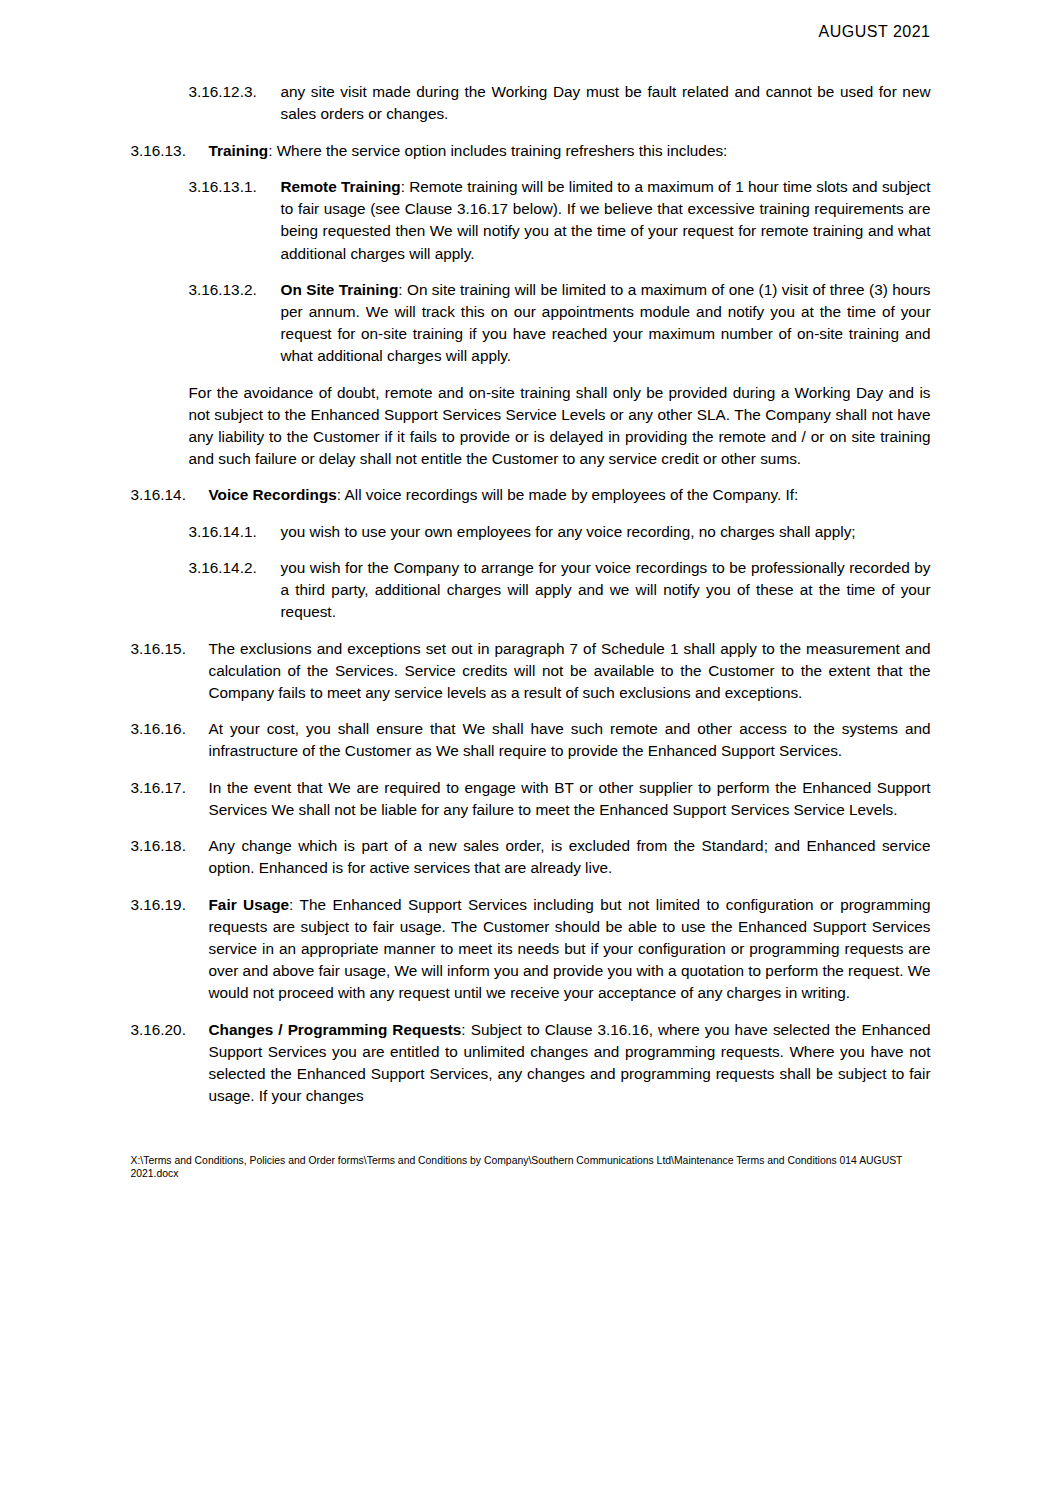AUGUST 2021
3.16.12.3.
any site visit made during the Working Day must be fault related and cannot be used for new sales orders or changes.
3.16.13.
Training: Where the service option includes training refreshers this includes:
3.16.13.1.
Remote Training: Remote training will be limited to a maximum of 1 hour time slots and subject to fair usage (see Clause 3.16.17 below). If we believe that excessive training requirements are being requested then We will notify you at the time of your request for remote training and what additional charges will apply.
3.16.13.2.
On Site Training: On site training will be limited to a maximum of one (1) visit of three (3) hours per annum. We will track this on our appointments module and notify you at the time of your request for on-site training if you have reached your maximum number of on-site training and what additional charges will apply.
For the avoidance of doubt, remote and on-site training shall only be provided during a Working Day and is not subject to the Enhanced Support Services Service Levels or any other SLA. The Company shall not have any liability to the Customer if it fails to provide or is delayed in providing the remote and / or on site training and such failure or delay shall not entitle the Customer to any service credit or other sums.
3.16.14.
Voice Recordings: All voice recordings will be made by employees of the Company. If:
3.16.14.1.
you wish to use your own employees for any voice recording, no charges shall apply;
3.16.14.2.
you wish for the Company to arrange for your voice recordings to be professionally recorded by a third party, additional charges will apply and we will notify you of these at the time of your request.
3.16.15.
The exclusions and exceptions set out in paragraph 7 of Schedule 1 shall apply to the measurement and calculation of the Services. Service credits will not be available to the Customer to the extent that the Company fails to meet any service levels as a result of such exclusions and exceptions.
3.16.16.
At your cost, you shall ensure that We shall have such remote and other access to the systems and infrastructure of the Customer as We shall require to provide the Enhanced Support Services.
3.16.17.
In the event that We are required to engage with BT or other supplier to perform the Enhanced Support Services We shall not be liable for any failure to meet the Enhanced Support Services Service Levels.
3.16.18.
Any change which is part of a new sales order, is excluded from the Standard; and Enhanced service option. Enhanced is for active services that are already live.
3.16.19.
Fair Usage: The Enhanced Support Services including but not limited to configuration or programming requests are subject to fair usage. The Customer should be able to use the Enhanced Support Services service in an appropriate manner to meet its needs but if your configuration or programming requests are over and above fair usage, We will inform you and provide you with a quotation to perform the request. We would not proceed with any request until we receive your acceptance of any charges in writing.
3.16.20.
Changes / Programming Requests: Subject to Clause 3.16.16, where you have selected the Enhanced Support Services you are entitled to unlimited changes and programming requests. Where you have not selected the Enhanced Support Services, any changes and programming requests shall be subject to fair usage. If your changes
X:\Terms and Conditions, Policies and Order forms\Terms and Conditions by Company\Southern Communications Ltd\Maintenance Terms and Conditions 014 AUGUST 2021.docx